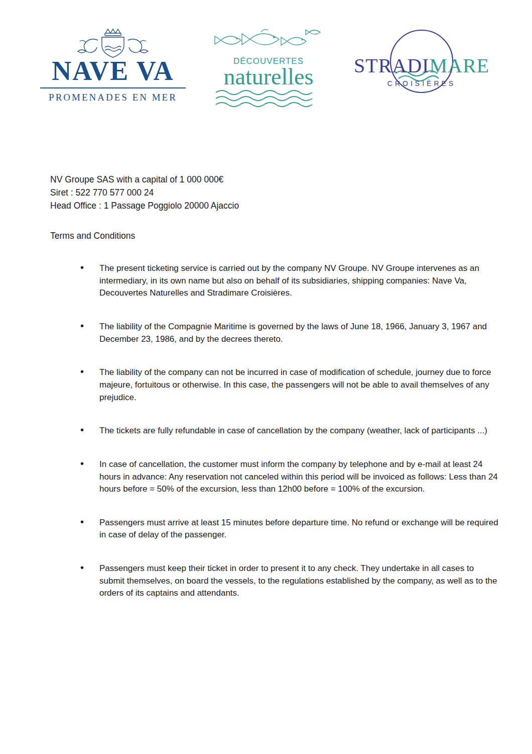NAVE VA
PROMENADES EN MER
Découvertes
naturelles
STRADI MARE
CROISIÈRES
NV Groupe SAS with a capital of 1 000 000€
Siret : 522 770 577 000 24
Head Office : 1 Passage Poggiolo 20000 Ajaccio
Terms and Conditions
The present ticketing service is carried out by the company NV Groupe. NV Groupe intervenes as an intermediary, in its own name but also on behalf of its subsidiaries, shipping companies: Nave Va, Decouvertes Naturelles and Stradimare Croisières.
The liability of the Compagnie Maritime is governed by the laws of June 18, 1966, January 3, 1967 and December 23, 1986, and by the decrees thereto.
The liability of the company can not be incurred in case of modification of schedule, journey due to force majeure, fortuitous or otherwise. In this case, the passengers will not be able to avail themselves of any prejudice.
The tickets are fully refundable in case of cancellation by the company (weather, lack of participants ...)
In case of cancellation, the customer must inform the company by telephone and by e-mail at least 24 hours in advance: Any reservation not canceled within this period will be invoiced as follows: Less than 24 hours before = 50% of the excursion, less than 12h00 before = 100% of the excursion.
Passengers must arrive at least 15 minutes before departure time. No refund or exchange will be required in case of delay of the passenger.
Passengers must keep their ticket in order to present it to any check. They undertake in all cases to submit themselves, on board the vessels, to the regulations established by the company, as well as to the orders of its captains and attendants.